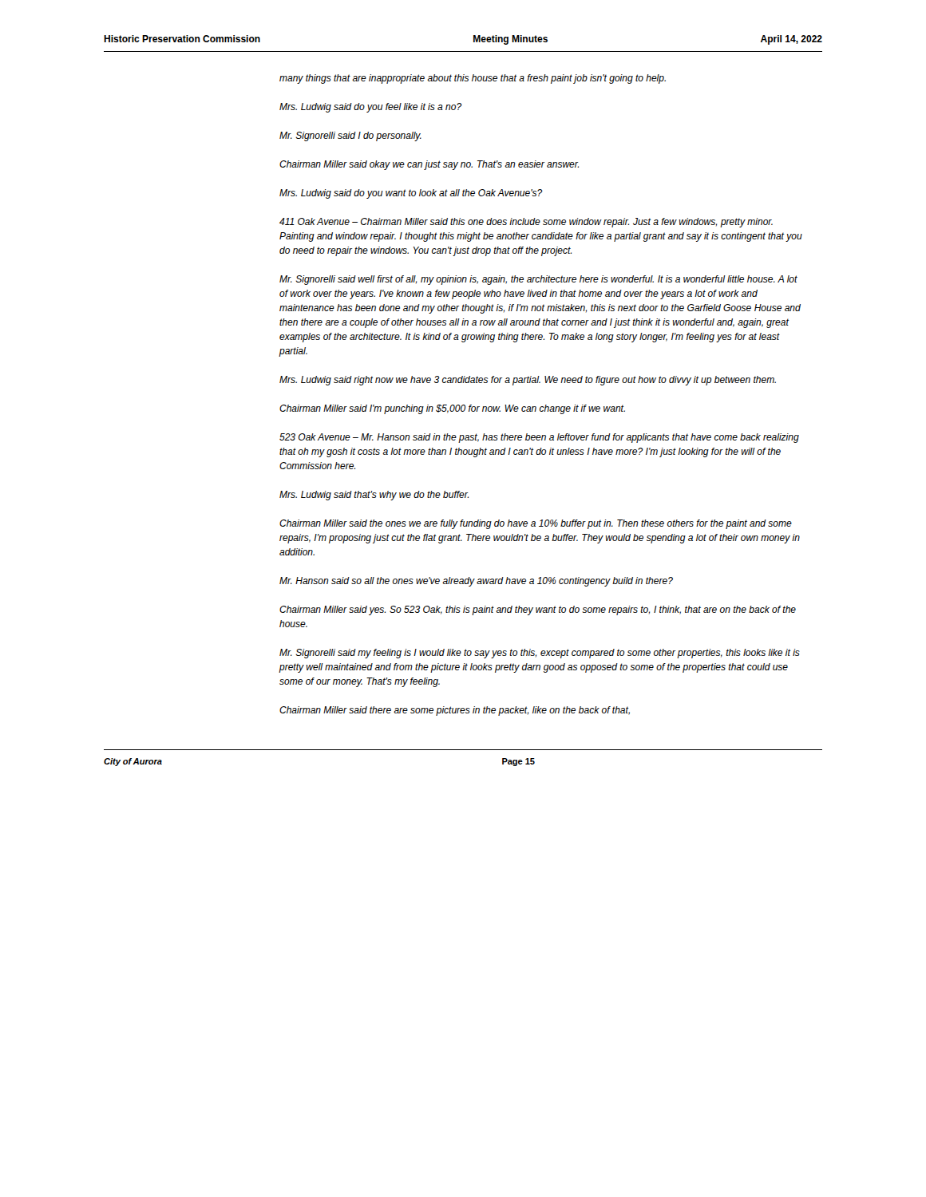Historic Preservation Commission
Meeting Minutes
April 14, 2022
many things that are inappropriate about this house that a fresh paint job isn't going to help.
Mrs. Ludwig said do you feel like it is a no?
Mr. Signorelli said I do personally.
Chairman Miller said okay we can just say no. That's an easier answer.
Mrs. Ludwig said do you want to look at all the Oak Avenue's?
411 Oak Avenue – Chairman Miller said this one does include some window repair. Just a few windows, pretty minor. Painting and window repair. I thought this might be another candidate for like a partial grant and say it is contingent that you do need to repair the windows. You can't just drop that off the project.
Mr. Signorelli said well first of all, my opinion is, again, the architecture here is wonderful. It is a wonderful little house. A lot of work over the years. I've known a few people who have lived in that home and over the years a lot of work and maintenance has been done and my other thought is, if I'm not mistaken, this is next door to the Garfield Goose House and then there are a couple of other houses all in a row all around that corner and I just think it is wonderful and, again, great examples of the architecture. It is kind of a growing thing there. To make a long story longer, I'm feeling yes for at least partial.
Mrs. Ludwig said right now we have 3 candidates for a partial. We need to figure out how to divvy it up between them.
Chairman Miller said I'm punching in $5,000 for now. We can change it if we want.
523 Oak Avenue – Mr. Hanson said in the past, has there been a leftover fund for applicants that have come back realizing that oh my gosh it costs a lot more than I thought and I can't do it unless I have more? I'm just looking for the will of the Commission here.
Mrs. Ludwig said that's why we do the buffer.
Chairman Miller said the ones we are fully funding do have a 10% buffer put in. Then these others for the paint and some repairs, I'm proposing just cut the flat grant. There wouldn't be a buffer. They would be spending a lot of their own money in addition.
Mr. Hanson said so all the ones we've already award have a 10% contingency build in there?
Chairman Miller said yes. So 523 Oak, this is paint and they want to do some repairs to, I think, that are on the back of the house.
Mr. Signorelli said my feeling is I would like to say yes to this, except compared to some other properties, this looks like it is pretty well maintained and from the picture it looks pretty darn good as opposed to some of the properties that could use some of our money. That's my feeling.
Chairman Miller said there are some pictures in the packet, like on the back of that,
City of Aurora
Page 15